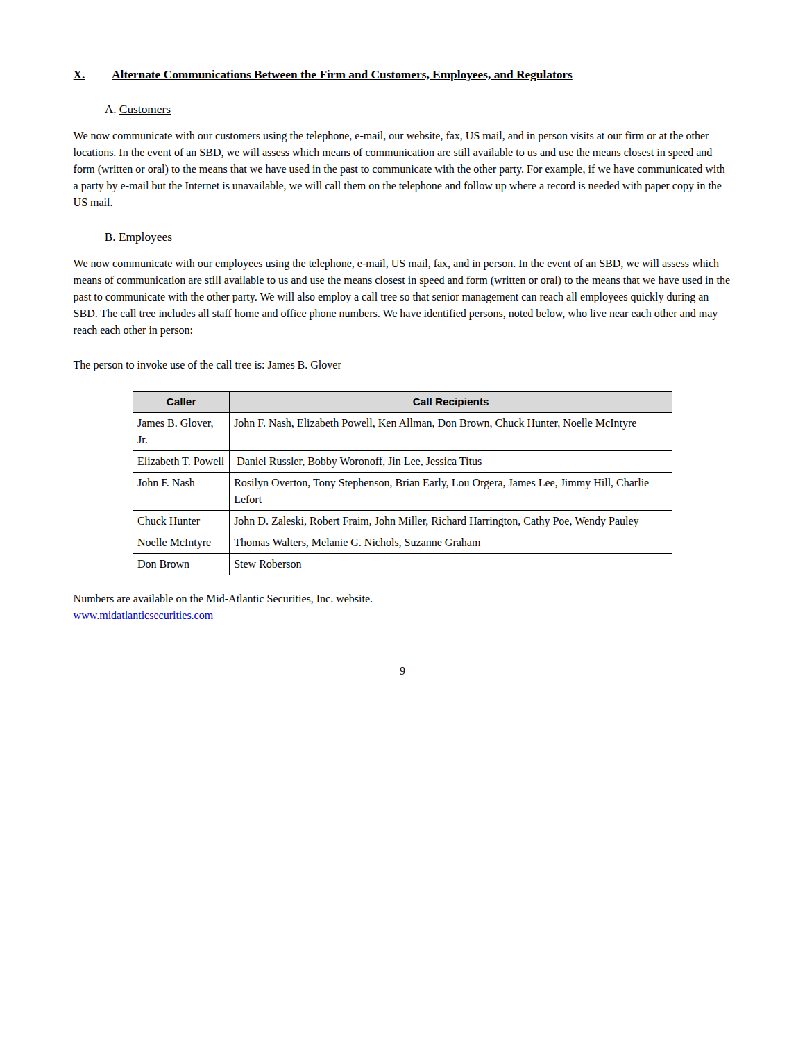X. Alternate Communications Between the Firm and Customers, Employees, and Regulators
A. Customers
We now communicate with our customers using the telephone, e-mail, our website, fax, US mail, and in person visits at our firm or at the other locations. In the event of an SBD, we will assess which means of communication are still available to us and use the means closest in speed and form (written or oral) to the means that we have used in the past to communicate with the other party. For example, if we have communicated with a party by e-mail but the Internet is unavailable, we will call them on the telephone and follow up where a record is needed with paper copy in the US mail.
B. Employees
We now communicate with our employees using the telephone, e-mail, US mail, fax, and in person. In the event of an SBD, we will assess which means of communication are still available to us and use the means closest in speed and form (written or oral) to the means that we have used in the past to communicate with the other party. We will also employ a call tree so that senior management can reach all employees quickly during an SBD. The call tree includes all staff home and office phone numbers. We have identified persons, noted below, who live near each other and may reach each other in person:
The person to invoke use of the call tree is: James B. Glover
| Caller | Call Recipients |
| --- | --- |
| James B. Glover, Jr. | John F. Nash, Elizabeth Powell, Ken Allman, Don Brown, Chuck Hunter, Noelle McIntyre |
| Elizabeth T. Powell | Daniel Russler, Bobby Woronoff, Jin Lee, Jessica Titus |
| John F. Nash | Rosilyn Overton, Tony Stephenson, Brian Early, Lou Orgera, James Lee, Jimmy Hill, Charlie Lefort |
| Chuck Hunter | John D. Zaleski, Robert Fraim, John Miller, Richard Harrington, Cathy Poe, Wendy Pauley |
| Noelle McIntyre | Thomas Walters, Melanie G. Nichols, Suzanne Graham |
| Don Brown | Stew Roberson |
Numbers are available on the Mid-Atlantic Securities, Inc. website.
www.midatlanticsecurities.com
9